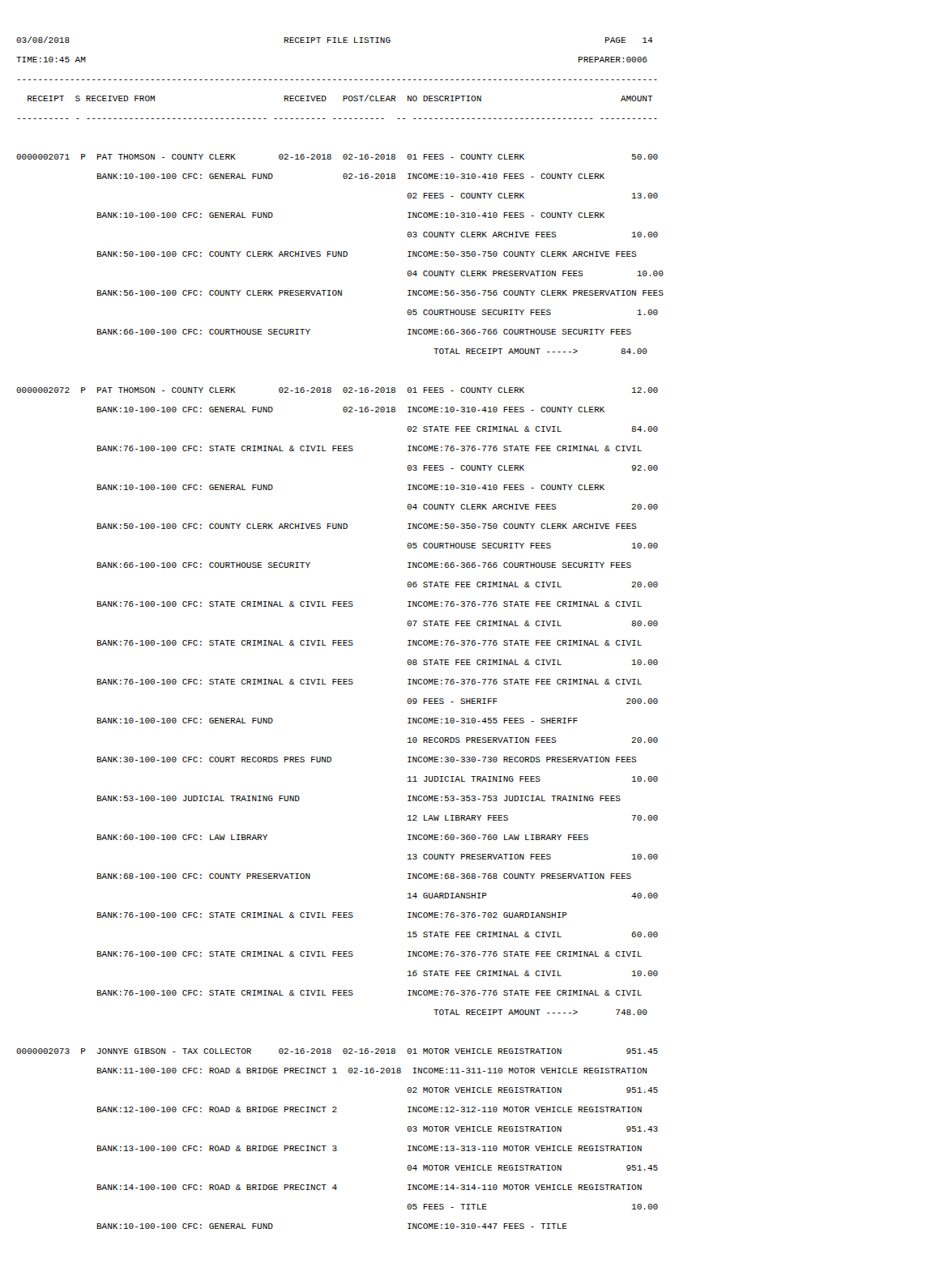03/08/2018 RECEIPT FILE LISTING PAGE 14
TIME:10:45 AM PREPARER:0006
------------------------------------------------------------------------------------------------------------------------
RECEIPT S RECEIVED FROM RECEIVED POST/CLEAR NO DESCRIPTION AMOUNT
---------- - ---------------------------------- ---------- ---------- -- ---------------------------------- -----------
0000002071 P PAT THOMSON - COUNTY CLERK 02-16-2018 02-16-2018 01 FEES - COUNTY CLERK 50.00
BANK:10-100-100 CFC: GENERAL FUND 02-16-2018 INCOME:10-310-410 FEES - COUNTY CLERK
02 FEES - COUNTY CLERK 13.00
BANK:10-100-100 CFC: GENERAL FUND INCOME:10-310-410 FEES - COUNTY CLERK
03 COUNTY CLERK ARCHIVE FEES 10.00
BANK:50-100-100 CFC: COUNTY CLERK ARCHIVES FUND INCOME:50-350-750 COUNTY CLERK ARCHIVE FEES
04 COUNTY CLERK PRESERVATION FEES 10.00
BANK:56-100-100 CFC: COUNTY CLERK PRESERVATION INCOME:56-356-756 COUNTY CLERK PRESERVATION FEES
05 COURTHOUSE SECURITY FEES 1.00
BANK:66-100-100 CFC: COURTHOUSE SECURITY INCOME:66-366-766 COURTHOUSE SECURITY FEES
TOTAL RECEIPT AMOUNT -----> 84.00
0000002072 P PAT THOMSON - COUNTY CLERK 02-16-2018 02-16-2018 01 FEES - COUNTY CLERK 12.00
BANK:10-100-100 CFC: GENERAL FUND 02-16-2018 INCOME:10-310-410 FEES - COUNTY CLERK
02 STATE FEE CRIMINAL & CIVIL 84.00
BANK:76-100-100 CFC: STATE CRIMINAL & CIVIL FEES INCOME:76-376-776 STATE FEE CRIMINAL & CIVIL
03 FEES - COUNTY CLERK 92.00
BANK:10-100-100 CFC: GENERAL FUND INCOME:10-310-410 FEES - COUNTY CLERK
04 COUNTY CLERK ARCHIVE FEES 20.00
BANK:50-100-100 CFC: COUNTY CLERK ARCHIVES FUND INCOME:50-350-750 COUNTY CLERK ARCHIVE FEES
05 COURTHOUSE SECURITY FEES 10.00
BANK:66-100-100 CFC: COURTHOUSE SECURITY INCOME:66-366-766 COURTHOUSE SECURITY FEES
06 STATE FEE CRIMINAL & CIVIL 20.00
BANK:76-100-100 CFC: STATE CRIMINAL & CIVIL FEES INCOME:76-376-776 STATE FEE CRIMINAL & CIVIL
07 STATE FEE CRIMINAL & CIVIL 80.00
BANK:76-100-100 CFC: STATE CRIMINAL & CIVIL FEES INCOME:76-376-776 STATE FEE CRIMINAL & CIVIL
08 STATE FEE CRIMINAL & CIVIL 10.00
BANK:76-100-100 CFC: STATE CRIMINAL & CIVIL FEES INCOME:76-376-776 STATE FEE CRIMINAL & CIVIL
09 FEES - SHERIFF 200.00
BANK:10-100-100 CFC: GENERAL FUND INCOME:10-310-455 FEES - SHERIFF
10 RECORDS PRESERVATION FEES 20.00
BANK:30-100-100 CFC: COURT RECORDS PRES FUND INCOME:30-330-730 RECORDS PRESERVATION FEES
11 JUDICIAL TRAINING FEES 10.00
BANK:53-100-100 JUDICIAL TRAINING FUND INCOME:53-353-753 JUDICIAL TRAINING FEES
12 LAW LIBRARY FEES 70.00
BANK:60-100-100 CFC: LAW LIBRARY INCOME:60-360-760 LAW LIBRARY FEES
13 COUNTY PRESERVATION FEES 10.00
BANK:68-100-100 CFC: COUNTY PRESERVATION INCOME:68-368-768 COUNTY PRESERVATION FEES
14 GUARDIANSHIP 40.00
BANK:76-100-100 CFC: STATE CRIMINAL & CIVIL FEES INCOME:76-376-702 GUARDIANSHIP
15 STATE FEE CRIMINAL & CIVIL 60.00
BANK:76-100-100 CFC: STATE CRIMINAL & CIVIL FEES INCOME:76-376-776 STATE FEE CRIMINAL & CIVIL
16 STATE FEE CRIMINAL & CIVIL 10.00
BANK:76-100-100 CFC: STATE CRIMINAL & CIVIL FEES INCOME:76-376-776 STATE FEE CRIMINAL & CIVIL
TOTAL RECEIPT AMOUNT -----> 748.00
0000002073 P JONNYE GIBSON - TAX COLLECTOR 02-16-2018 02-16-2018 01 MOTOR VEHICLE REGISTRATION 951.45
BANK:11-100-100 CFC: ROAD & BRIDGE PRECINCT 1 02-16-2018 INCOME:11-311-110 MOTOR VEHICLE REGISTRATION
02 MOTOR VEHICLE REGISTRATION 951.45
BANK:12-100-100 CFC: ROAD & BRIDGE PRECINCT 2 INCOME:12-312-110 MOTOR VEHICLE REGISTRATION
03 MOTOR VEHICLE REGISTRATION 951.43
BANK:13-100-100 CFC: ROAD & BRIDGE PRECINCT 3 INCOME:13-313-110 MOTOR VEHICLE REGISTRATION
04 MOTOR VEHICLE REGISTRATION 951.45
BANK:14-100-100 CFC: ROAD & BRIDGE PRECINCT 4 INCOME:14-314-110 MOTOR VEHICLE REGISTRATION
05 FEES - TITLE 10.00
BANK:10-100-100 CFC: GENERAL FUND INCOME:10-310-447 FEES - TITLE